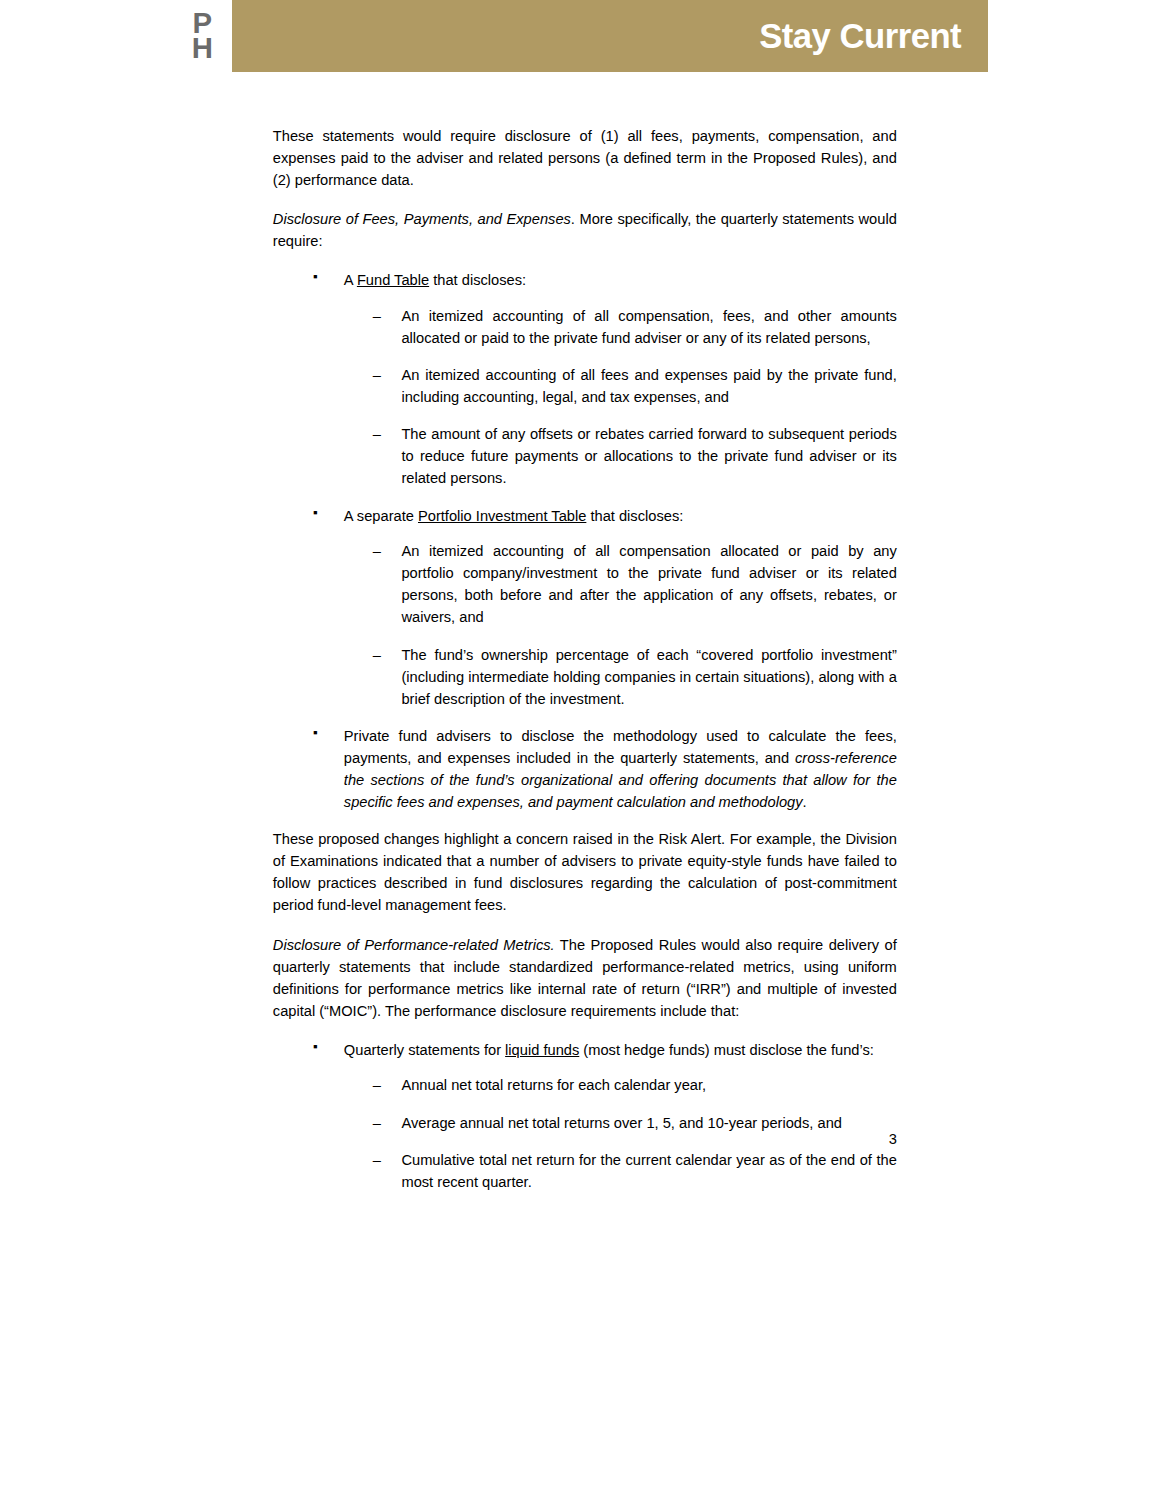PH
Stay Current
These statements would require disclosure of (1) all fees, payments, compensation, and expenses paid to the adviser and related persons (a defined term in the Proposed Rules), and (2) performance data.
Disclosure of Fees, Payments, and Expenses. More specifically, the quarterly statements would require:
A Fund Table that discloses:
An itemized accounting of all compensation, fees, and other amounts allocated or paid to the private fund adviser or any of its related persons,
An itemized accounting of all fees and expenses paid by the private fund, including accounting, legal, and tax expenses, and
The amount of any offsets or rebates carried forward to subsequent periods to reduce future payments or allocations to the private fund adviser or its related persons.
A separate Portfolio Investment Table that discloses:
An itemized accounting of all compensation allocated or paid by any portfolio company/investment to the private fund adviser or its related persons, both before and after the application of any offsets, rebates, or waivers, and
The fund’s ownership percentage of each “covered portfolio investment” (including intermediate holding companies in certain situations), along with a brief description of the investment.
Private fund advisers to disclose the methodology used to calculate the fees, payments, and expenses included in the quarterly statements, and cross-reference the sections of the fund’s organizational and offering documents that allow for the specific fees and expenses, and payment calculation and methodology.
These proposed changes highlight a concern raised in the Risk Alert. For example, the Division of Examinations indicated that a number of advisers to private equity-style funds have failed to follow practices described in fund disclosures regarding the calculation of post-commitment period fund-level management fees.
Disclosure of Performance-related Metrics. The Proposed Rules would also require delivery of quarterly statements that include standardized performance-related metrics, using uniform definitions for performance metrics like internal rate of return (“IRR”) and multiple of invested capital (“MOIC”). The performance disclosure requirements include that:
Quarterly statements for liquid funds (most hedge funds) must disclose the fund’s:
Annual net total returns for each calendar year,
Average annual net total returns over 1, 5, and 10-year periods, and
Cumulative total net return for the current calendar year as of the end of the most recent quarter.
3